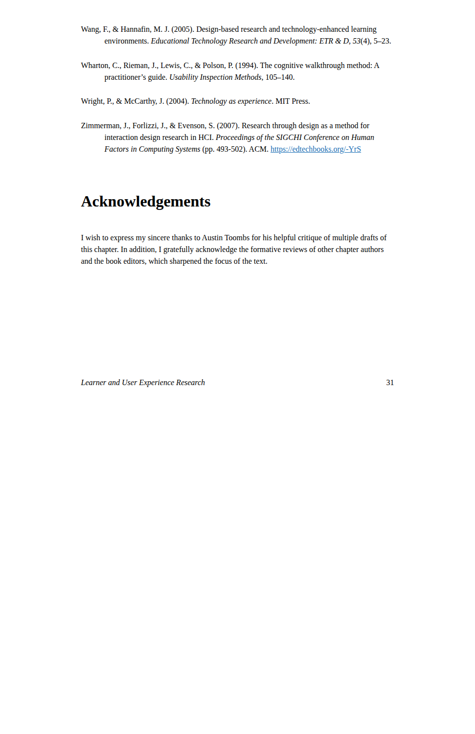Wang, F., & Hannafin, M. J. (2005). Design-based research and technology-enhanced learning environments. Educational Technology Research and Development: ETR & D, 53(4), 5–23.
Wharton, C., Rieman, J., Lewis, C., & Polson, P. (1994). The cognitive walkthrough method: A practitioner’s guide. Usability Inspection Methods, 105–140.
Wright, P., & McCarthy, J. (2004). Technology as experience. MIT Press.
Zimmerman, J., Forlizzi, J., & Evenson, S. (2007). Research through design as a method for interaction design research in HCI. Proceedings of the SIGCHI Conference on Human Factors in Computing Systems (pp. 493-502). ACM. https://edtechbooks.org/-YrS
Acknowledgements
I wish to express my sincere thanks to Austin Toombs for his helpful critique of multiple drafts of this chapter. In addition, I gratefully acknowledge the formative reviews of other chapter authors and the book editors, which sharpened the focus of the text.
Learner and User Experience Research 31